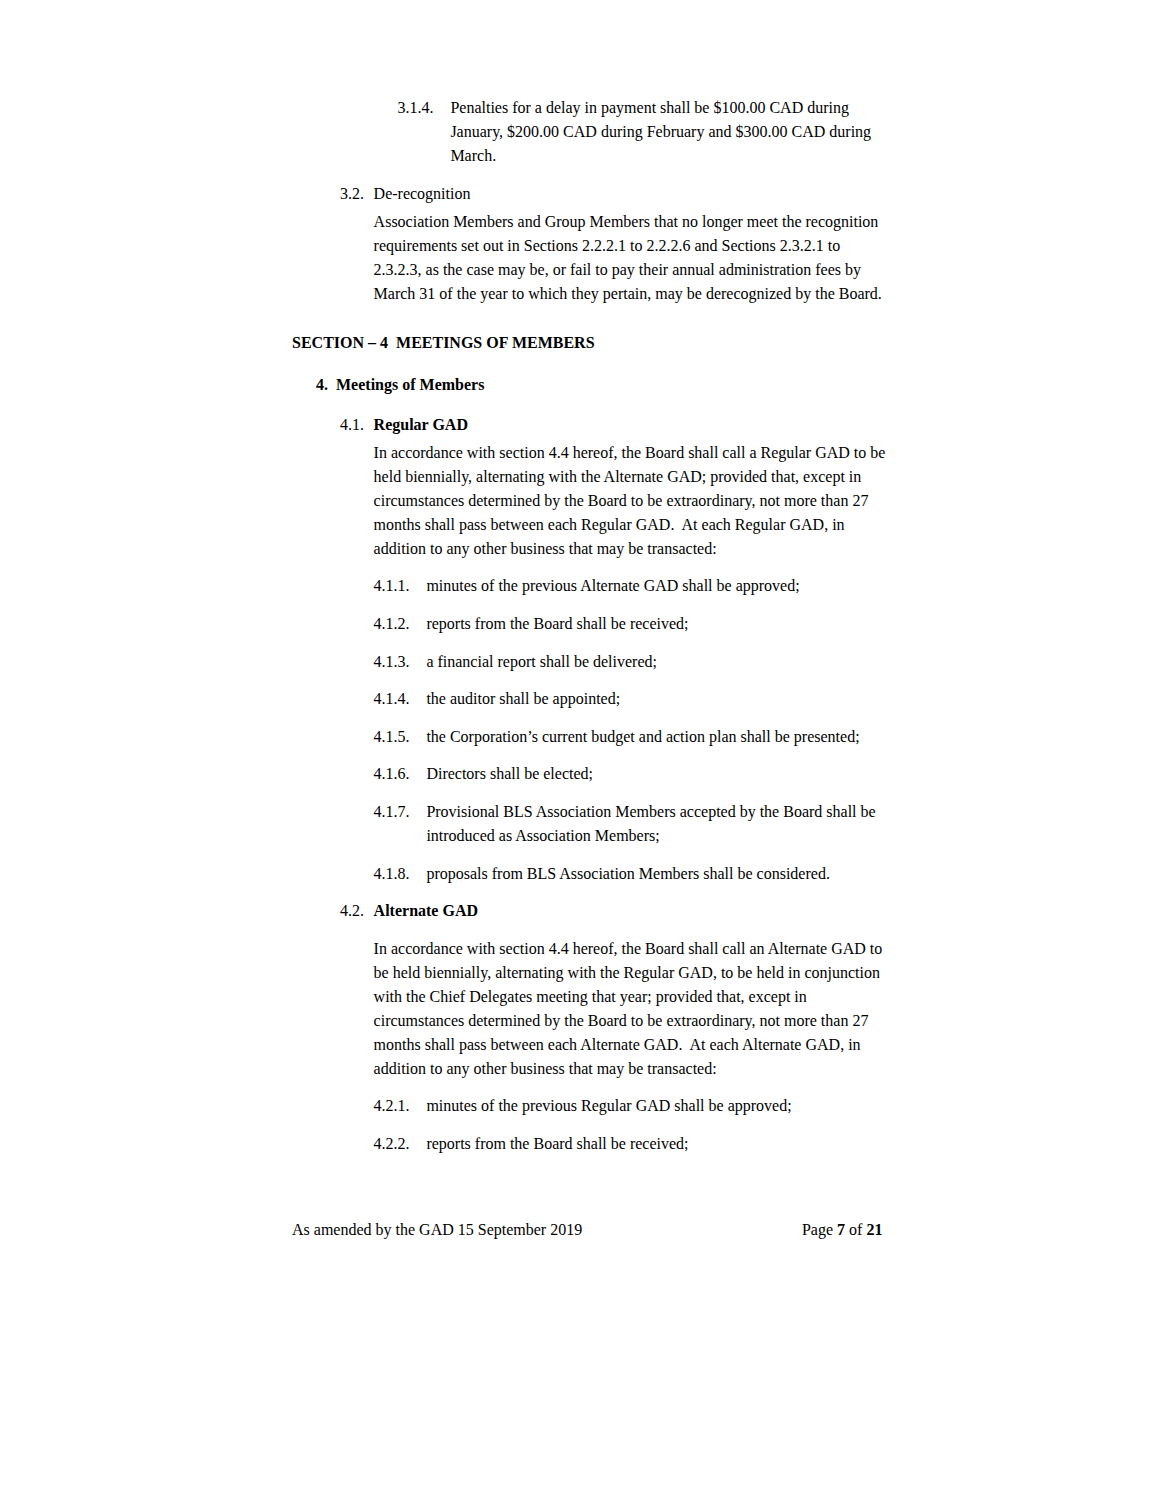3.1.4. Penalties for a delay in payment shall be $100.00 CAD during January, $200.00 CAD during February and $300.00 CAD during March.
3.2. De-recognition
Association Members and Group Members that no longer meet the recognition requirements set out in Sections 2.2.2.1 to 2.2.2.6 and Sections 2.3.2.1 to 2.3.2.3, as the case may be, or fail to pay their annual administration fees by March 31 of the year to which they pertain, may be derecognized by the Board.
SECTION – 4 MEETINGS OF MEMBERS
4. Meetings of Members
4.1. Regular GAD
In accordance with section 4.4 hereof, the Board shall call a Regular GAD to be held biennially, alternating with the Alternate GAD; provided that, except in circumstances determined by the Board to be extraordinary, not more than 27 months shall pass between each Regular GAD. At each Regular GAD, in addition to any other business that may be transacted:
4.1.1. minutes of the previous Alternate GAD shall be approved;
4.1.2. reports from the Board shall be received;
4.1.3. a financial report shall be delivered;
4.1.4. the auditor shall be appointed;
4.1.5. the Corporation’s current budget and action plan shall be presented;
4.1.6. Directors shall be elected;
4.1.7. Provisional BLS Association Members accepted by the Board shall be introduced as Association Members;
4.1.8. proposals from BLS Association Members shall be considered.
4.2. Alternate GAD
In accordance with section 4.4 hereof, the Board shall call an Alternate GAD to be held biennially, alternating with the Regular GAD, to be held in conjunction with the Chief Delegates meeting that year; provided that, except in circumstances determined by the Board to be extraordinary, not more than 27 months shall pass between each Alternate GAD. At each Alternate GAD, in addition to any other business that may be transacted:
4.2.1. minutes of the previous Regular GAD shall be approved;
4.2.2. reports from the Board shall be received;
As amended by the GAD 15 September 2019
Page 7 of 21